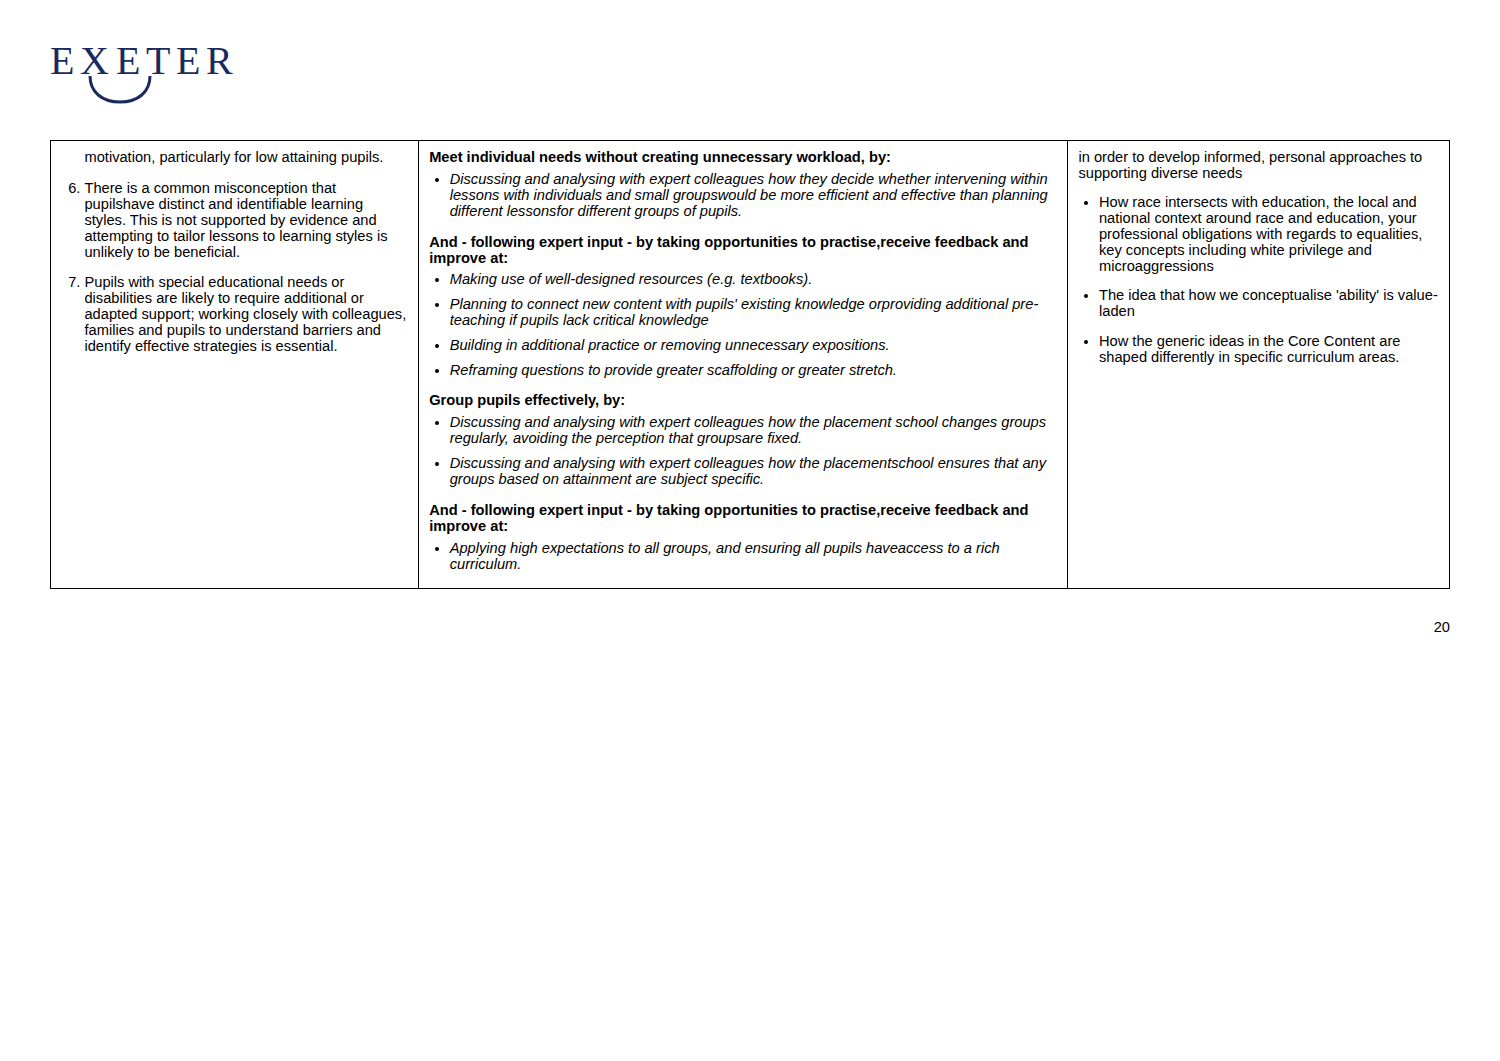E X E T E R
| motivation, particularly for low attaining pupils. There is a common misconception that pupilshave distinct and identifiable learning styles. This is not supported by evidence and attempting to tailor lessons to learning styles is unlikely to be beneficial. Pupils with special educational needs or disabilities are likely to require additional or adapted support; working closely with colleagues, families and pupils to understand barriers and identify effective strategies is essential. | Meet individual needs without creating unnecessary workload, by: Discussing and analysing with expert colleagues how they decide whether intervening within lessons with individuals and small groupswould be more efficient and effective than planning different lessonsfor different groups of pupils. And - following expert input - by taking opportunities to practise,receive feedback and improve at: Making use of well-designed resources (e.g. textbooks). Planning to connect new content with pupils' existing knowledge orproviding additional pre-teaching if pupils lack critical knowledge Building in additional practice or removing unnecessary expositions. Reframing questions to provide greater scaffolding or greater stretch. Group pupils effectively, by: Discussing and analysing with expert colleagues how the placement school changes groups regularly, avoiding the perception that groupsare fixed. Discussing and analysing with expert colleagues how the placementschool ensures that any groups based on attainment are subject specific. And - following expert input - by taking opportunities to practise,receive feedback and improve at: Applying high expectations to all groups, and ensuring all pupils haveaccess to a rich curriculum. | in order to develop informed, personal approaches to supporting diverse needs How race intersects with education, the local and national context around race and education, your professional obligations with regards to equalities, key concepts including white privilege and microaggressions The idea that how we conceptualise 'ability' is value-laden How the generic ideas in the Core Content are shaped differently in specific curriculum areas. |
20